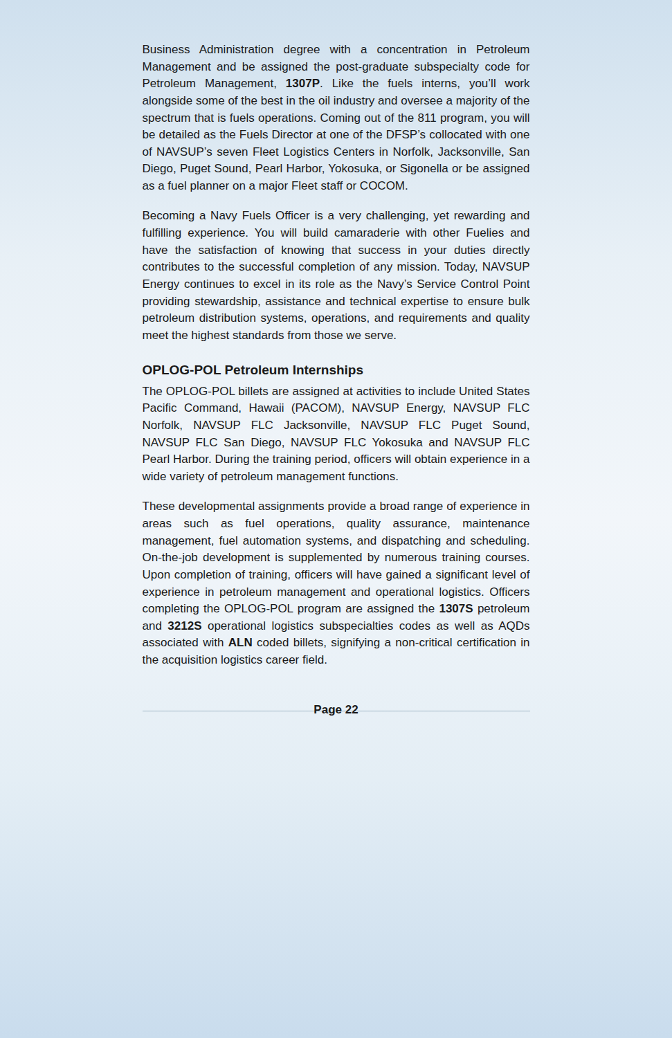Business Administration degree with a concentration in Petroleum Management and be assigned the post-graduate subspecialty code for Petroleum Management, 1307P. Like the fuels interns, you’ll work alongside some of the best in the oil industry and oversee a majority of the spectrum that is fuels operations. Coming out of the 811 program, you will be detailed as the Fuels Director at one of the DFSP’s collocated with one of NAVSUP’s seven Fleet Logistics Centers in Norfolk, Jacksonville, San Diego, Puget Sound, Pearl Harbor, Yokosuka, or Sigonella or be assigned as a fuel planner on a major Fleet staff or COCOM.
Becoming a Navy Fuels Officer is a very challenging, yet rewarding and fulfilling experience. You will build camaraderie with other Fuelies and have the satisfaction of knowing that success in your duties directly contributes to the successful completion of any mission. Today, NAVSUP Energy continues to excel in its role as the Navy’s Service Control Point providing stewardship, assistance and technical expertise to ensure bulk petroleum distribution systems, operations, and requirements and quality meet the highest standards from those we serve.
OPLOG-POL Petroleum Internships
The OPLOG-POL billets are assigned at activities to include United States Pacific Command, Hawaii (PACOM), NAVSUP Energy, NAVSUP FLC Norfolk, NAVSUP FLC Jacksonville, NAVSUP FLC Puget Sound, NAVSUP FLC San Diego, NAVSUP FLC Yokosuka and NAVSUP FLC Pearl Harbor. During the training period, officers will obtain experience in a wide variety of petroleum management functions.
These developmental assignments provide a broad range of experience in areas such as fuel operations, quality assurance, maintenance management, fuel automation systems, and dispatching and scheduling. On-the-job development is supplemented by numerous training courses. Upon completion of training, officers will have gained a significant level of experience in petroleum management and operational logistics. Officers completing the OPLOG-POL program are assigned the 1307S petroleum and 3212S operational logistics subspecialties codes as well as AQDs associated with ALN coded billets, signifying a non-critical certification in the acquisition logistics career field.
Page 22